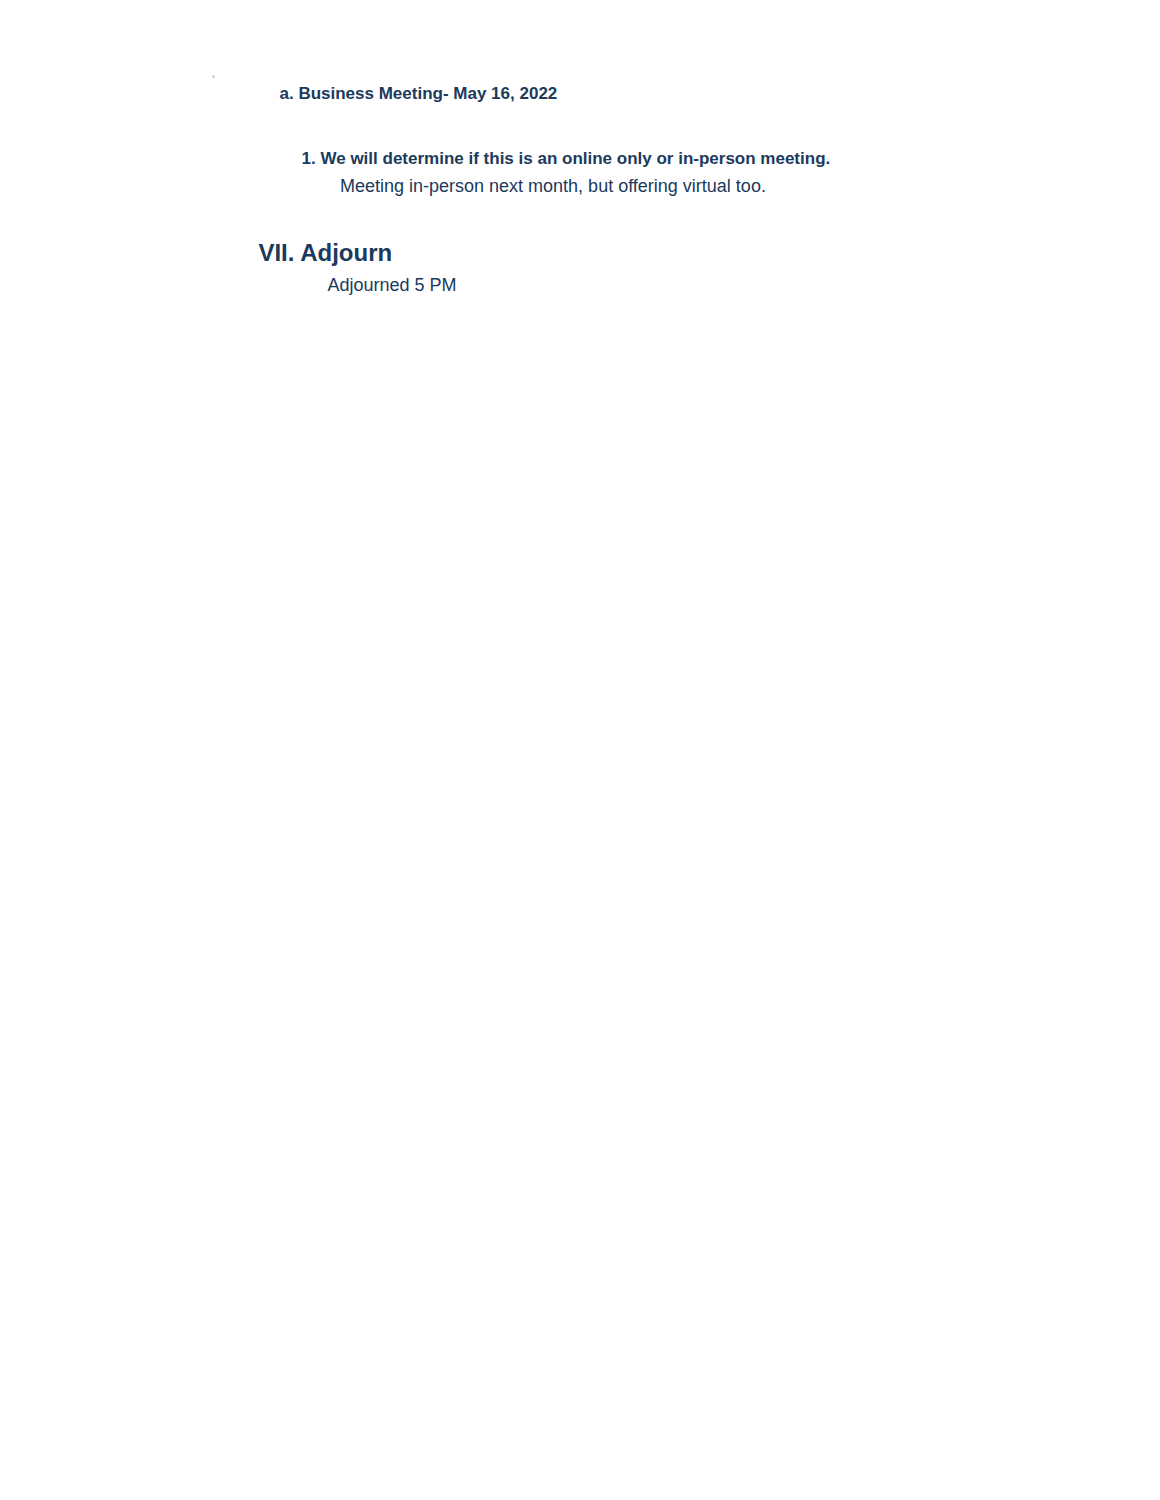a. Business Meeting- May 16, 2022
1. We will determine if this is an online only or in-person meeting.
Meeting in-person next month, but offering virtual too.
VII. Adjourn
Adjourned 5 PM